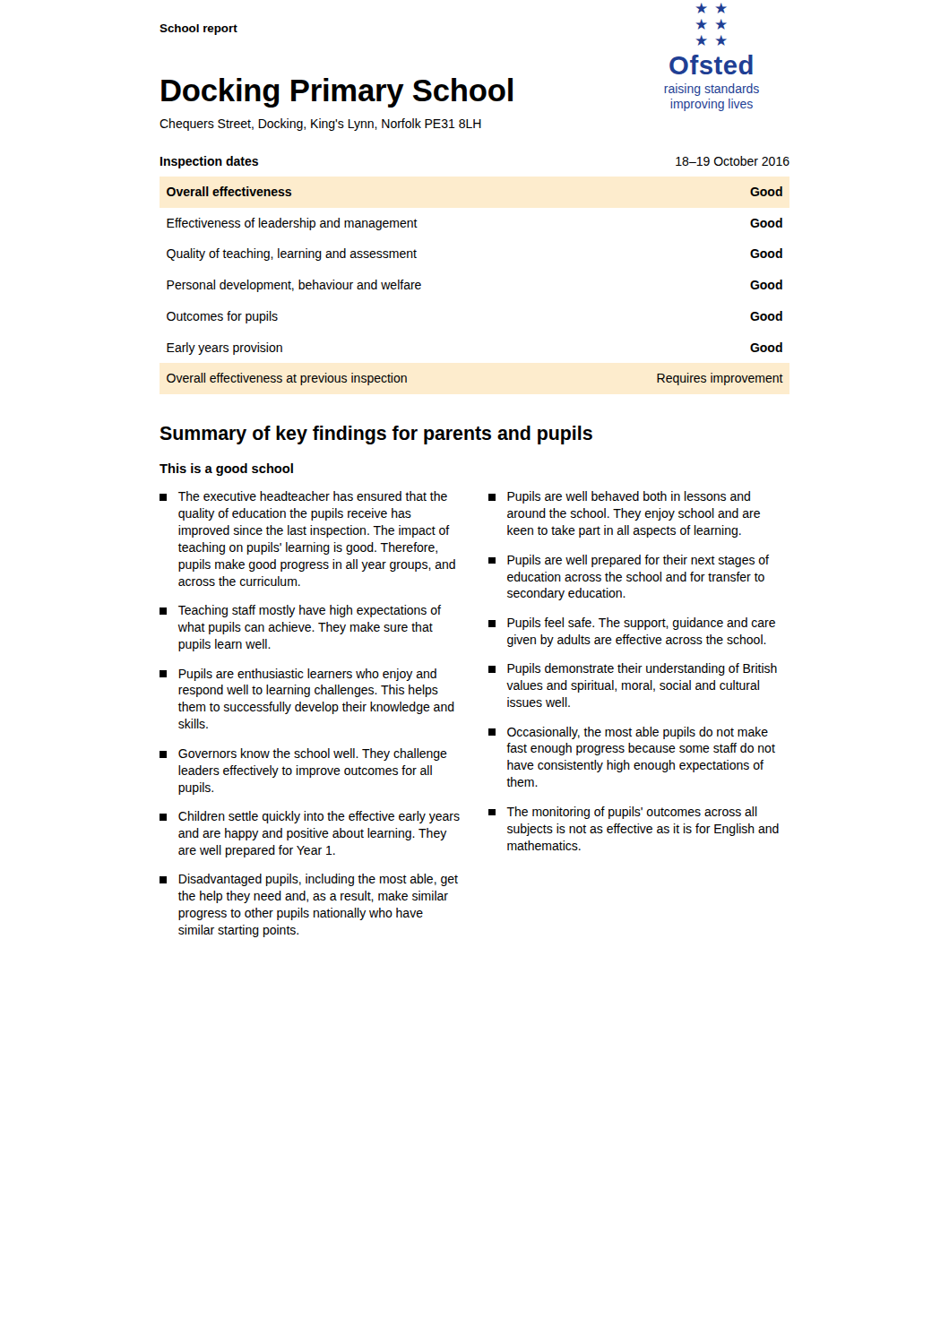★ ★
★ ★
★ ★
Ofsted
raising standards
improving lives
School report
Docking Primary School
Chequers Street, Docking, King's Lynn, Norfolk PE31 8LH
Inspection dates 18–19 October 2016
| Overall effectiveness | Good |
| Effectiveness of leadership and management | Good |
| Quality of teaching, learning and assessment | Good |
| Personal development, behaviour and welfare | Good |
| Outcomes for pupils | Good |
| Early years provision | Good |
| Overall effectiveness at previous inspection | Requires improvement |
Summary of key findings for parents and pupils
This is a good school
The executive headteacher has ensured that the quality of education the pupils receive has improved since the last inspection. The impact of teaching on pupils' learning is good. Therefore, pupils make good progress in all year groups, and across the curriculum.
Teaching staff mostly have high expectations of what pupils can achieve. They make sure that pupils learn well.
Pupils are enthusiastic learners who enjoy and respond well to learning challenges. This helps them to successfully develop their knowledge and skills.
Governors know the school well. They challenge leaders effectively to improve outcomes for all pupils.
Children settle quickly into the effective early years and are happy and positive about learning. They are well prepared for Year 1.
Disadvantaged pupils, including the most able, get the help they need and, as a result, make similar progress to other pupils nationally who have similar starting points.
Pupils are well behaved both in lessons and around the school. They enjoy school and are keen to take part in all aspects of learning.
Pupils are well prepared for their next stages of education across the school and for transfer to secondary education.
Pupils feel safe. The support, guidance and care given by adults are effective across the school.
Pupils demonstrate their understanding of British values and spiritual, moral, social and cultural issues well.
Occasionally, the most able pupils do not make fast enough progress because some staff do not have consistently high enough expectations of them.
The monitoring of pupils' outcomes across all subjects is not as effective as it is for English and mathematics.